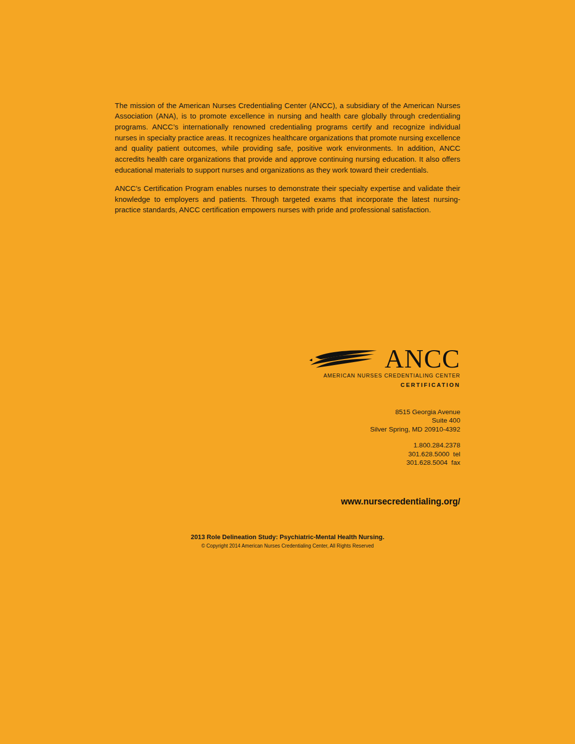The mission of the American Nurses Credentialing Center (ANCC), a subsidiary of the American Nurses Association (ANA), is to promote excellence in nursing and health care globally through credentialing programs. ANCC’s internationally renowned credentialing programs certify and recognize individual nurses in specialty practice areas. It recognizes healthcare organizations that promote nursing excellence and quality patient outcomes, while providing safe, positive work environments. In addition, ANCC accredits health care organizations that provide and approve continuing nursing education. It also offers educational materials to support nurses and organizations as they work toward their credentials.
ANCC’s Certification Program enables nurses to demonstrate their specialty expertise and validate their knowledge to employers and patients. Through targeted exams that incorporate the latest nursing-practice standards, ANCC certification empowers nurses with pride and professional satisfaction.
ANCC
AMERICAN NURSES CREDENTIALING CENTER
CERTIFICATION
8515 Georgia Avenue
Suite 400
Silver Spring, MD 20910-4392
1.800.284.2378
301.628.5000 tel
301.628.5004 fax
www.nursecredentialing.org/
2013 Role Delineation Study: Psychiatric-Mental Health Nursing.
© Copyright 2014 American Nurses Credentialing Center, All Rights Reserved